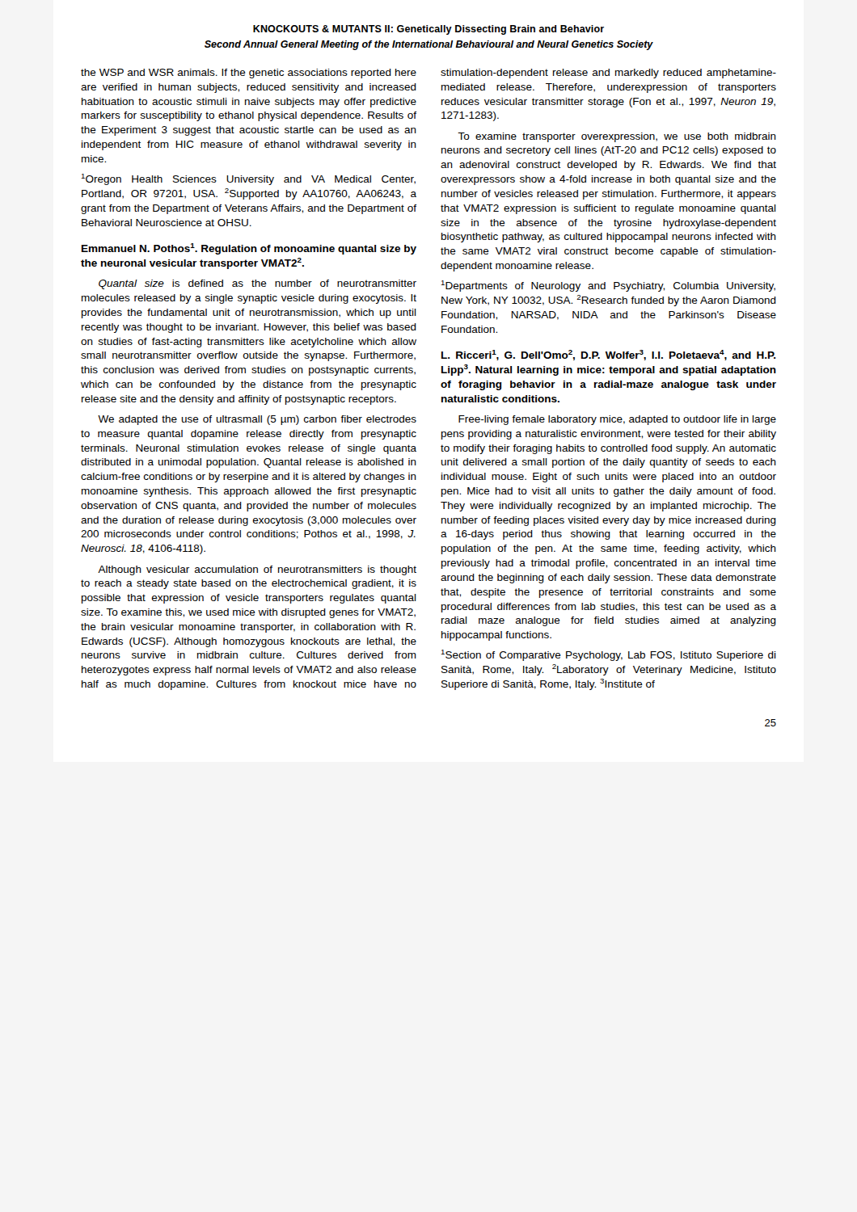KNOCKOUTS & MUTANTS II: Genetically Dissecting Brain and Behavior
Second Annual General Meeting of the International Behavioural and Neural Genetics Society
the WSP and WSR animals. If the genetic associations reported here are verified in human subjects, reduced sensitivity and increased habituation to acoustic stimuli in naive subjects may offer predictive markers for susceptibility to ethanol physical dependence. Results of the Experiment 3 suggest that acoustic startle can be used as an independent from HIC measure of ethanol withdrawal severity in mice.
1Oregon Health Sciences University and VA Medical Center, Portland, OR 97201, USA. 2Supported by AA10760, AA06243, a grant from the Department of Veterans Affairs, and the Department of Behavioral Neuroscience at OHSU.
Emmanuel N. Pothos1. Regulation of monoamine quantal size by the neuronal vesicular transporter VMAT22.
Quantal size is defined as the number of neurotransmitter molecules released by a single synaptic vesicle during exocytosis. It provides the fundamental unit of neurotransmission, which up until recently was thought to be invariant. However, this belief was based on studies of fast-acting transmitters like acetylcholine which allow small neurotransmitter overflow outside the synapse. Furthermore, this conclusion was derived from studies on postsynaptic currents, which can be confounded by the distance from the presynaptic release site and the density and affinity of postsynaptic receptors.
We adapted the use of ultrasmall (5 µm) carbon fiber electrodes to measure quantal dopamine release directly from presynaptic terminals. Neuronal stimulation evokes release of single quanta distributed in a unimodal population. Quantal release is abolished in calcium-free conditions or by reserpine and it is altered by changes in monoamine synthesis. This approach allowed the first presynaptic observation of CNS quanta, and provided the number of molecules and the duration of release during exocytosis (3,000 molecules over 200 microseconds under control conditions; Pothos et al., 1998, J. Neurosci. 18, 4106-4118).
Although vesicular accumulation of neurotransmitters is thought to reach a steady state based on the electrochemical gradient, it is possible that expression of vesicle transporters regulates quantal size. To examine this, we used mice with disrupted genes for VMAT2, the brain vesicular monoamine transporter, in collaboration with R. Edwards (UCSF). Although homozygous knockouts are lethal, the neurons survive in midbrain culture. Cultures derived from heterozygotes express half normal levels of VMAT2 and also release half as much dopamine. Cultures from knockout mice have no stimulation-dependent release and markedly reduced amphetamine-mediated release. Therefore, underexpression of transporters reduces vesicular transmitter storage (Fon et al., 1997, Neuron 19, 1271-1283).
To examine transporter overexpression, we use both midbrain neurons and secretory cell lines (AtT-20 and PC12 cells) exposed to an adenoviral construct developed by R. Edwards. We find that overexpressors show a 4-fold increase in both quantal size and the number of vesicles released per stimulation. Furthermore, it appears that VMAT2 expression is sufficient to regulate monoamine quantal size in the absence of the tyrosine hydroxylase-dependent biosynthetic pathway, as cultured hippocampal neurons infected with the same VMAT2 viral construct become capable of stimulation-dependent monoamine release.
1Departments of Neurology and Psychiatry, Columbia University, New York, NY 10032, USA. 2Research funded by the Aaron Diamond Foundation, NARSAD, NIDA and the Parkinson's Disease Foundation.
L. Ricceri1, G. Dell'Omo2, D.P. Wolfer3, I.I. Poletaeva4, and H.P. Lipp3. Natural learning in mice: temporal and spatial adaptation of foraging behavior in a radial-maze analogue task under naturalistic conditions.
Free-living female laboratory mice, adapted to outdoor life in large pens providing a naturalistic environment, were tested for their ability to modify their foraging habits to controlled food supply. An automatic unit delivered a small portion of the daily quantity of seeds to each individual mouse. Eight of such units were placed into an outdoor pen. Mice had to visit all units to gather the daily amount of food. They were individually recognized by an implanted microchip. The number of feeding places visited every day by mice increased during a 16-days period thus showing that learning occurred in the population of the pen. At the same time, feeding activity, which previously had a trimodal profile, concentrated in an interval time around the beginning of each daily session. These data demonstrate that, despite the presence of territorial constraints and some procedural differences from lab studies, this test can be used as a radial maze analogue for field studies aimed at analyzing hippocampal functions.
1Section of Comparative Psychology, Lab FOS, Istituto Superiore di Sanità, Rome, Italy. 2Laboratory of Veterinary Medicine, Istituto Superiore di Sanità, Rome, Italy. 3Institute of
25